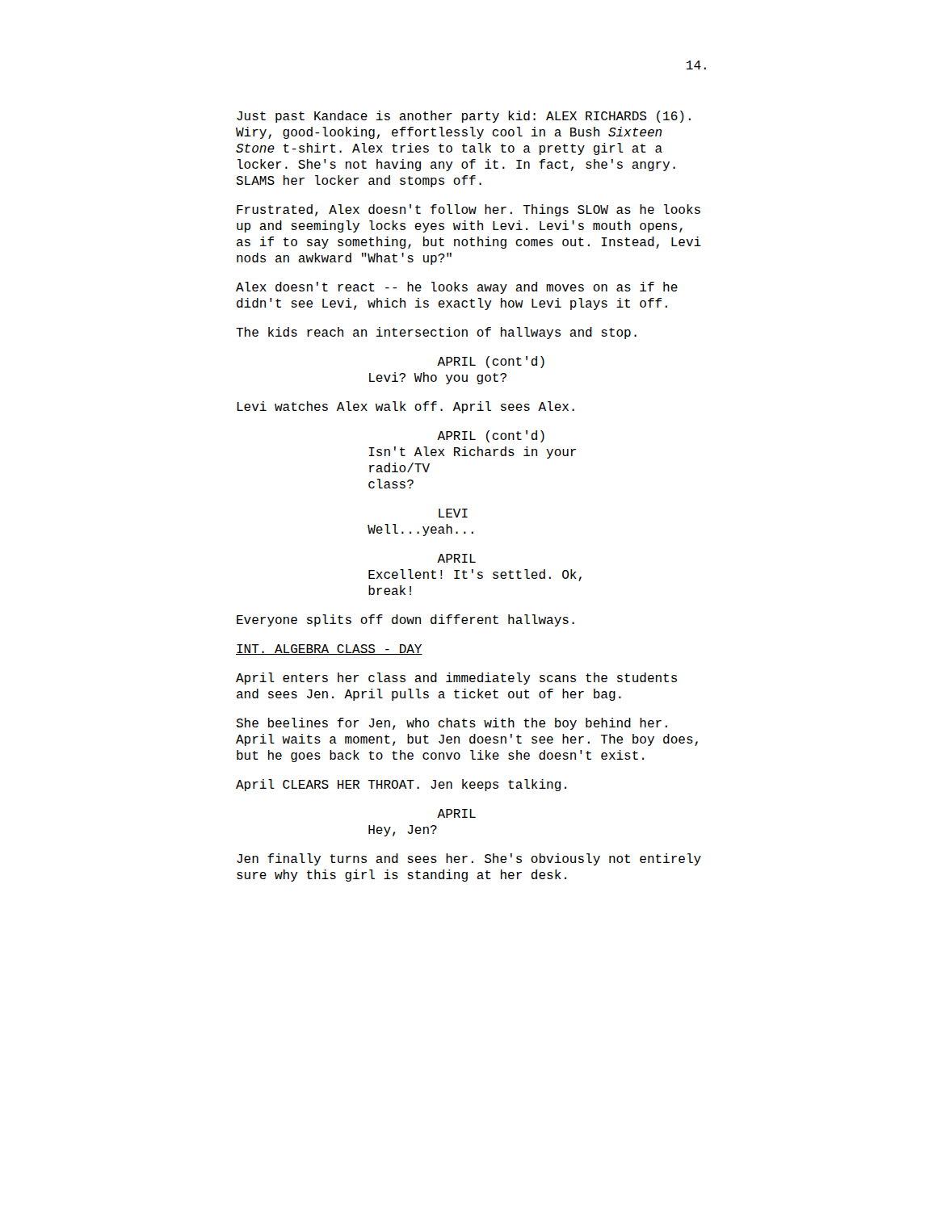14.
Just past Kandace is another party kid: ALEX RICHARDS (16). Wiry, good-looking, effortlessly cool in a Bush Sixteen Stone t-shirt. Alex tries to talk to a pretty girl at a locker. She's not having any of it. In fact, she's angry. SLAMS her locker and stomps off.
Frustrated, Alex doesn't follow her. Things SLOW as he looks up and seemingly locks eyes with Levi. Levi's mouth opens, as if to say something, but nothing comes out. Instead, Levi nods an awkward "What's up?"
Alex doesn't react -- he looks away and moves on as if he didn't see Levi, which is exactly how Levi plays it off.
The kids reach an intersection of hallways and stop.
APRIL (cont'd)
Levi? Who you got?
Levi watches Alex walk off. April sees Alex.
APRIL (cont'd)
Isn't Alex Richards in your radio/TV class?
LEVI
Well...yeah...
APRIL
Excellent! It's settled. Ok, break!
Everyone splits off down different hallways.
INT. ALGEBRA CLASS - DAY
April enters her class and immediately scans the students and sees Jen. April pulls a ticket out of her bag.
She beelines for Jen, who chats with the boy behind her. April waits a moment, but Jen doesn't see her. The boy does, but he goes back to the convo like she doesn't exist.
April CLEARS HER THROAT. Jen keeps talking.
APRIL
Hey, Jen?
Jen finally turns and sees her. She's obviously not entirely sure why this girl is standing at her desk.